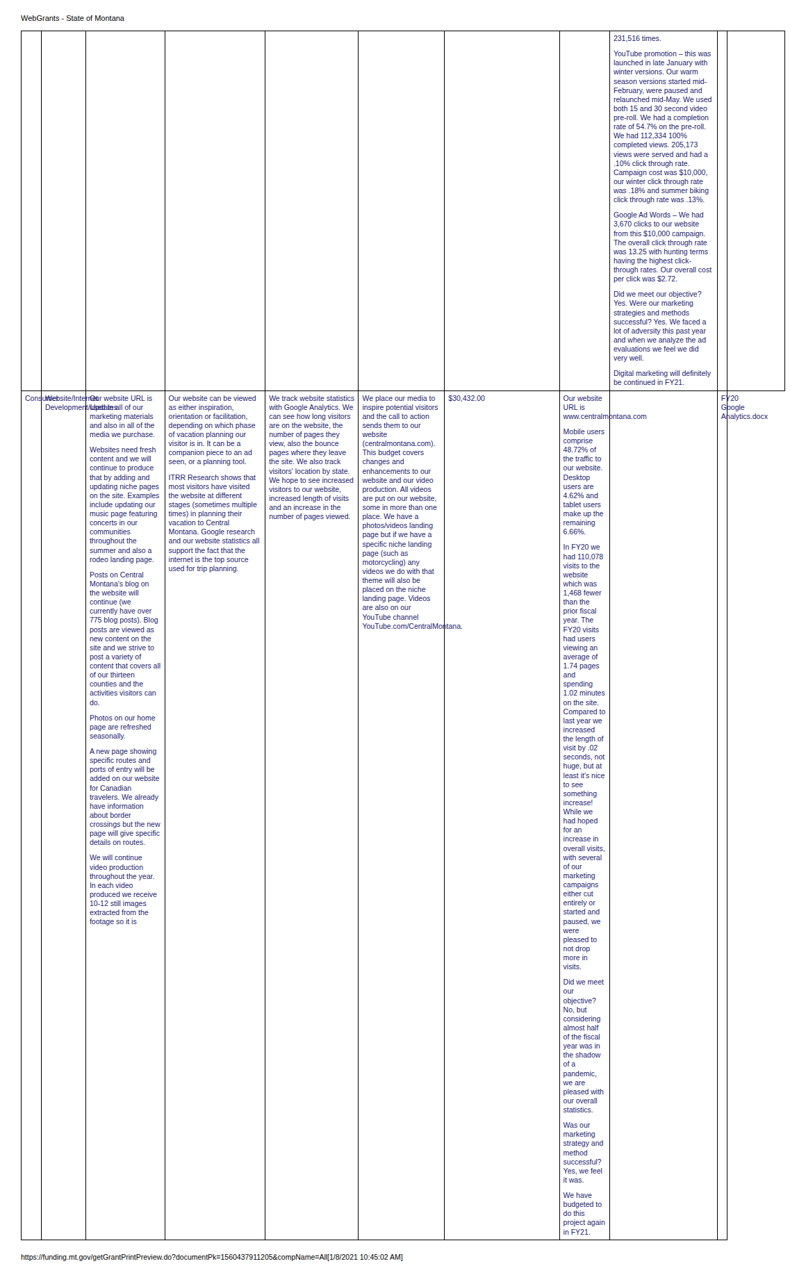WebGrants - State of Montana
| | | | | | | | | 231,516 times. YouTube promotion – this was launched in late January with winter versions. Our warm season versions started mid-February, were paused and relaunched mid-May. We used both 15 and 30 second video pre-roll. We had a completion rate of 54.7% on the pre-roll. We had 112,334 100% completed views. 205,173 views were served and had a .10% click through rate. Campaign cost was $10,000, our winter click through rate was .18% and summer biking click through rate was .13%. Google Ad Words – We had 3,670 clicks to our website from this $10,000 campaign. The overall click through rate was 13.25 with hunting terms having the highest click-through rates. Our overall cost per click was $2.72. Did we meet our objective? Yes. Were our marketing strategies and methods successful? Yes. We faced a lot of adversity this past year and when we analyze the ad evaluations we feel we did very well. Digital marketing will definitely be continued in FY21. | | |
| Consumer | Website/Internet Development/Updates | Our website URL is used in all of our marketing materials and also in all of the media we purchase. Websites need fresh content and we will continue to produce that by adding and updating niche pages on the site. Examples include updating our music page featuring concerts in our communities throughout the summer and also a rodeo landing page. Posts on Central Montana's blog on the website will continue (we currently have over 775 blog posts). Blog posts are viewed as new content on the site and we strive to post a variety of content that covers all of our thirteen counties and the activities visitors can do. Photos on our home page are refreshed seasonally. A new page showing specific routes and ports of entry will be added on our website for Canadian travelers. We already have information about border crossings but the new page will give specific details on routes. We will continue video production throughout the year. In each video produced we receive 10-12 still images extracted from the footage so it is | Our website can be viewed as either inspiration, orientation or facilitation, depending on which phase of vacation planning our visitor is in. It can be a companion piece to an ad seen, or a planning tool. ITRR Research shows that most visitors have visited the website at different stages (sometimes multiple times) in planning their vacation to Central Montana. Google research and our website statistics all support the fact that the internet is the top source used for trip planning. | We track website statistics with Google Analytics. We can see how long visitors are on the website, the number of pages they view, also the bounce pages where they leave the site. We also track visitors' location by state. We hope to see increased visitors to our website, increased length of visits and an increase in the number of pages viewed. | We place our media to inspire potential visitors and the call to action sends them to our website (centralmontana.com). This budget covers changes and enhancements to our website and our video production. All videos are put on our website, some in more than one place. We have a photos/videos landing page but if we have a specific niche landing page (such as motorcycling) any videos we do with that theme will also be placed on the niche landing page. Videos are also on our YouTube channel YouTube.com/CentralMontana. | $30,432.00 | Our website URL is www.centralmontana.com Mobile users comprise 48.72% of the traffic to our website. Desktop users are 4.62% and tablet users make up the remaining 6.66%. In FY20 we had 110,078 visits to the website which was 1,468 fewer than the prior fiscal year. The FY20 visits had users viewing an average of 1.74 pages and spending 1.02 minutes on the site. Compared to last year we increased the length of visit by .02 seconds, not huge, but at least it's nice to see something increase! While we had hoped for an increase in overall visits, with several of our marketing campaigns either cut entirely or started and paused, we were pleased to not drop more in visits. Did we meet our objective? No, but considering almost half of the fiscal year was in the shadow of a pandemic, we are pleased with our overall statistics. Was our marketing strategy and method successful? Yes, we feel it was. We have budgeted to do this project again in FY21. | | FY20 Google Analytics.docx |
https://funding.mt.gov/getGrantPrintPreview.do?documentPk=1560437911205&compName=All[1/8/2021 10:45:02 AM]